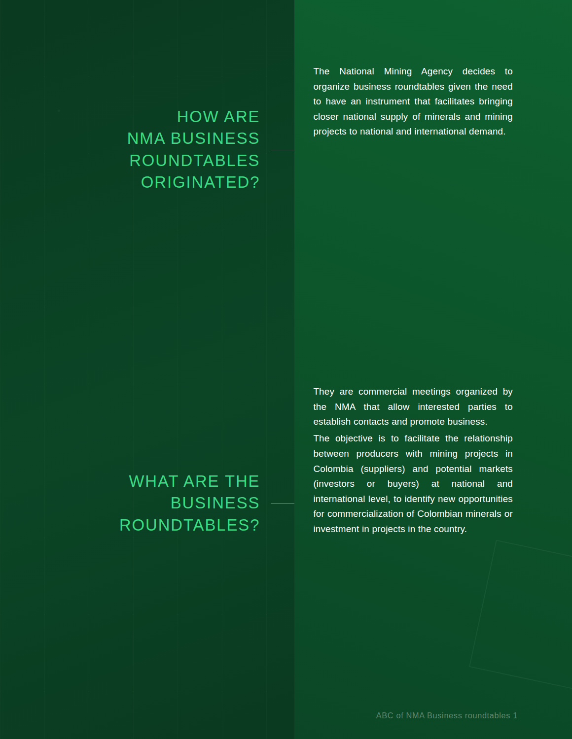How are
NMA business
roundtables
originated?
What are the
business
roundtables?
The National Mining Agency decides to organize business roundtables given the need to have an instrument that facilitates bringing closer national supply of minerals and mining projects to national and international demand.
They are commercial meetings organized by the NMA that allow interested parties to establish contacts and promote business.
The objective is to facilitate the relationship between producers with mining projects in Colombia (suppliers) and potential markets (investors or buyers) at national and international level, to identify new opportunities for commercialization of Colombian minerals or investment in projects in the country.
ABC of NMA Business roundtables 1